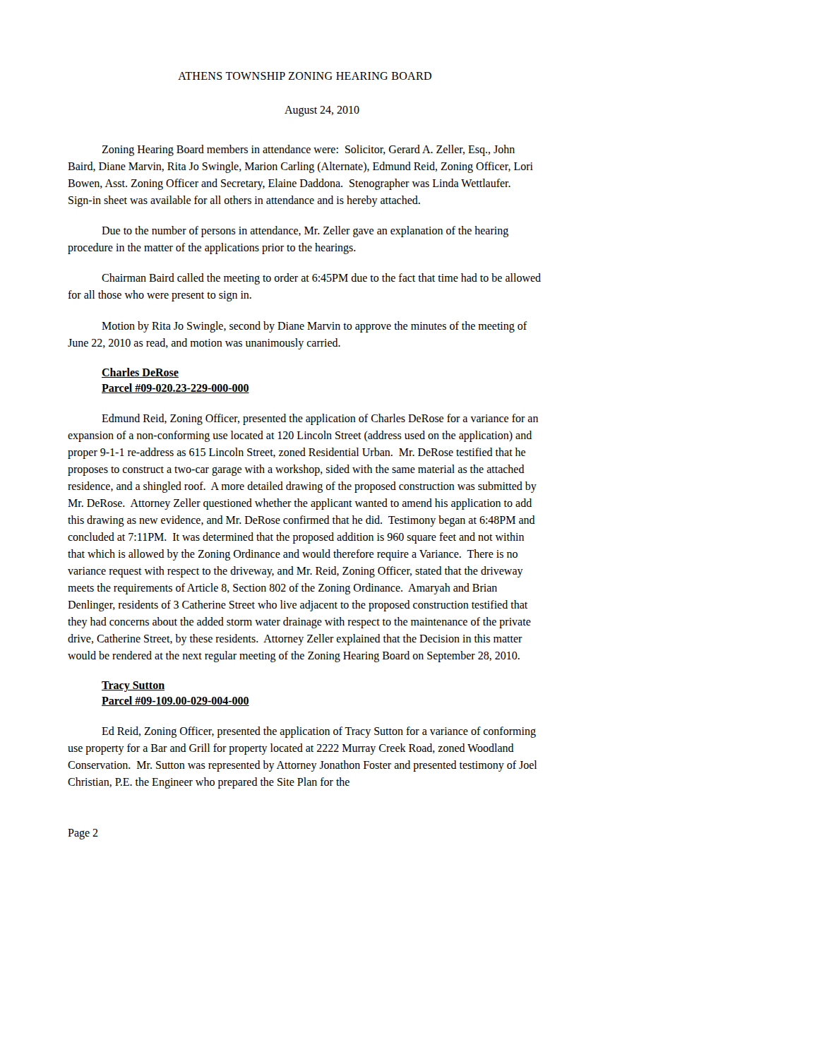ATHENS TOWNSHIP ZONING HEARING BOARD
August 24, 2010
Zoning Hearing Board members in attendance were: Solicitor, Gerard A. Zeller, Esq., John Baird, Diane Marvin, Rita Jo Swingle, Marion Carling (Alternate), Edmund Reid, Zoning Officer, Lori Bowen, Asst. Zoning Officer and Secretary, Elaine Daddona. Stenographer was Linda Wettlaufer. Sign-in sheet was available for all others in attendance and is hereby attached.
Due to the number of persons in attendance, Mr. Zeller gave an explanation of the hearing procedure in the matter of the applications prior to the hearings.
Chairman Baird called the meeting to order at 6:45PM due to the fact that time had to be allowed for all those who were present to sign in.
Motion by Rita Jo Swingle, second by Diane Marvin to approve the minutes of the meeting of June 22, 2010 as read, and motion was unanimously carried.
Charles DeRose
Parcel #09-020.23-229-000-000
Edmund Reid, Zoning Officer, presented the application of Charles DeRose for a variance for an expansion of a non-conforming use located at 120 Lincoln Street (address used on the application) and proper 9-1-1 re-address as 615 Lincoln Street, zoned Residential Urban. Mr. DeRose testified that he proposes to construct a two-car garage with a workshop, sided with the same material as the attached residence, and a shingled roof. A more detailed drawing of the proposed construction was submitted by Mr. DeRose. Attorney Zeller questioned whether the applicant wanted to amend his application to add this drawing as new evidence, and Mr. DeRose confirmed that he did. Testimony began at 6:48PM and concluded at 7:11PM. It was determined that the proposed addition is 960 square feet and not within that which is allowed by the Zoning Ordinance and would therefore require a Variance. There is no variance request with respect to the driveway, and Mr. Reid, Zoning Officer, stated that the driveway meets the requirements of Article 8, Section 802 of the Zoning Ordinance. Amaryah and Brian Denlinger, residents of 3 Catherine Street who live adjacent to the proposed construction testified that they had concerns about the added storm water drainage with respect to the maintenance of the private drive, Catherine Street, by these residents. Attorney Zeller explained that the Decision in this matter would be rendered at the next regular meeting of the Zoning Hearing Board on September 28, 2010.
Tracy Sutton
Parcel #09-109.00-029-004-000
Ed Reid, Zoning Officer, presented the application of Tracy Sutton for a variance of conforming use property for a Bar and Grill for property located at 2222 Murray Creek Road, zoned Woodland Conservation. Mr. Sutton was represented by Attorney Jonathon Foster and presented testimony of Joel Christian, P.E. the Engineer who prepared the Site Plan for the
Page 2